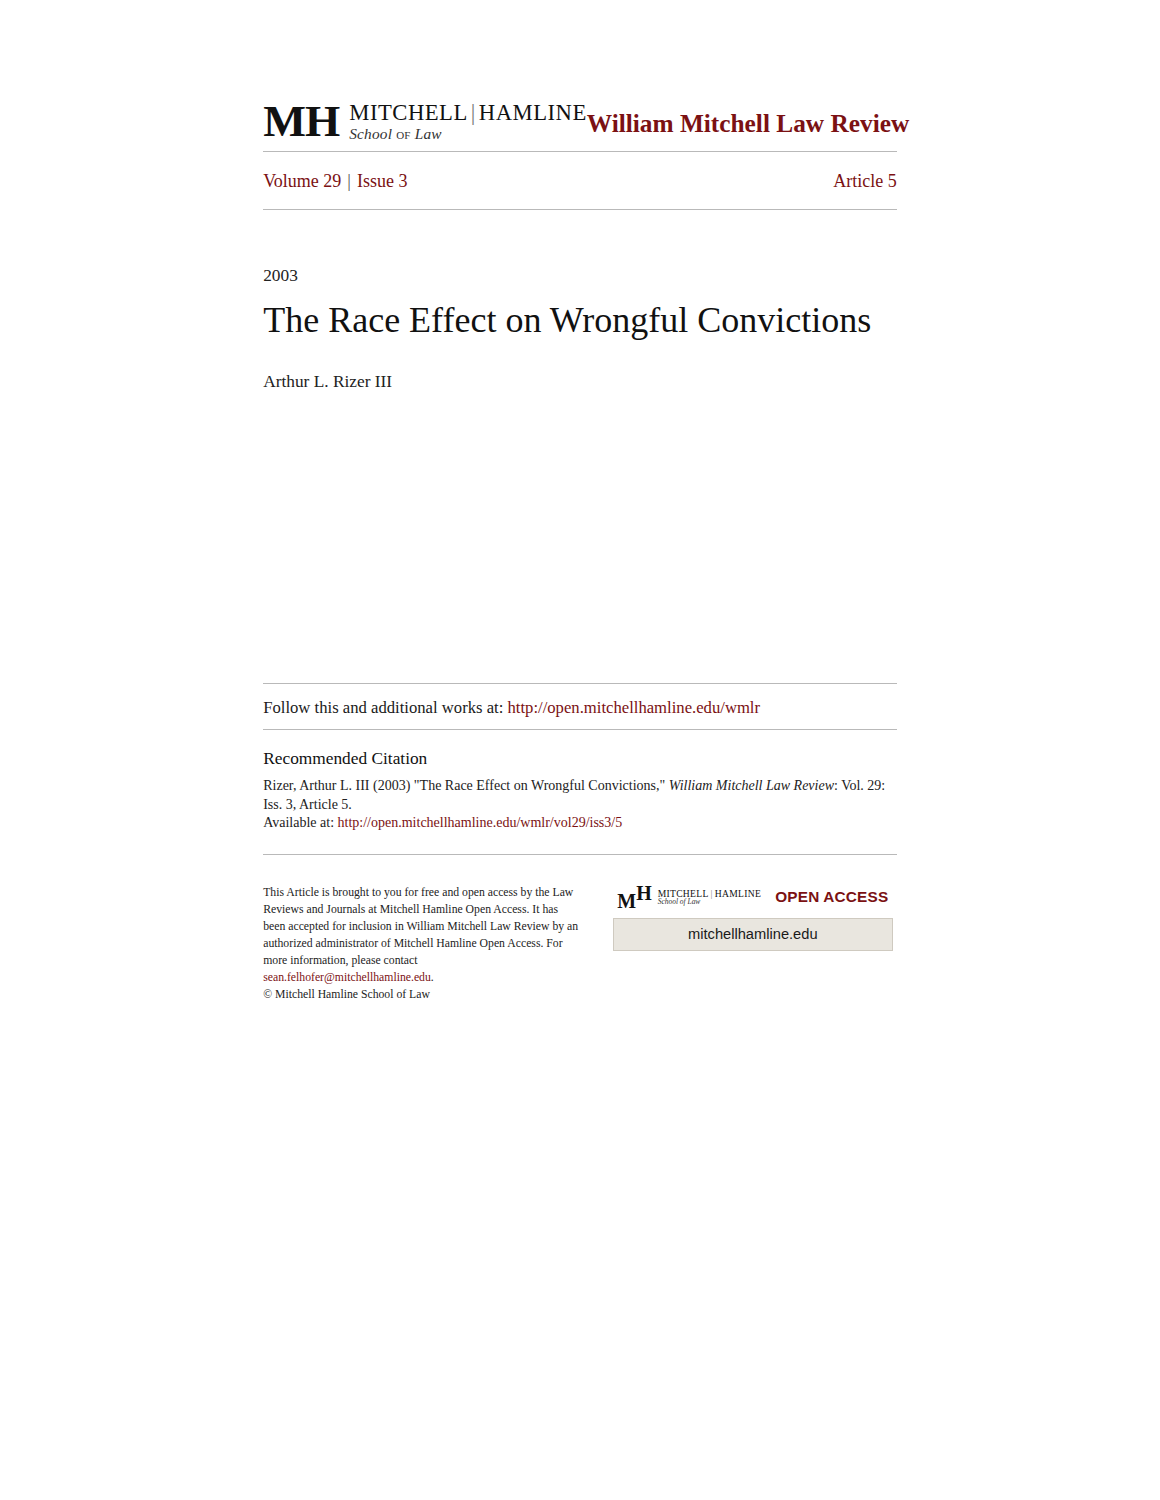MH
MITCHELL|HAMLINE
School of Law
William Mitchell Law Review
Volume 29|Issue 3
Article 5
2003
The Race Effect on Wrongful Convictions
Arthur L. Rizer III
Follow this and additional works at: http://open.mitchellhamline.edu/wmlr
Recommended Citation
Rizer, Arthur L. III (2003) "The Race Effect on Wrongful Convictions," William Mitchell Law Review: Vol. 29: Iss. 3, Article 5.
Available at: http://open.mitchellhamline.edu/wmlr/vol29/iss3/5
This Article is brought to you for free and open access by the Law Reviews and Journals at Mitchell Hamline Open Access. It has been accepted for inclusion in William Mitchell Law Review by an authorized administrator of Mitchell Hamline Open Access. For more information, please contact sean.felhofer@mitchellhamline.edu.
© Mitchell Hamline School of Law
MH
MITCHELL|HAMLINE
School of Law
OPEN ACCESS
mitchellhamline.edu